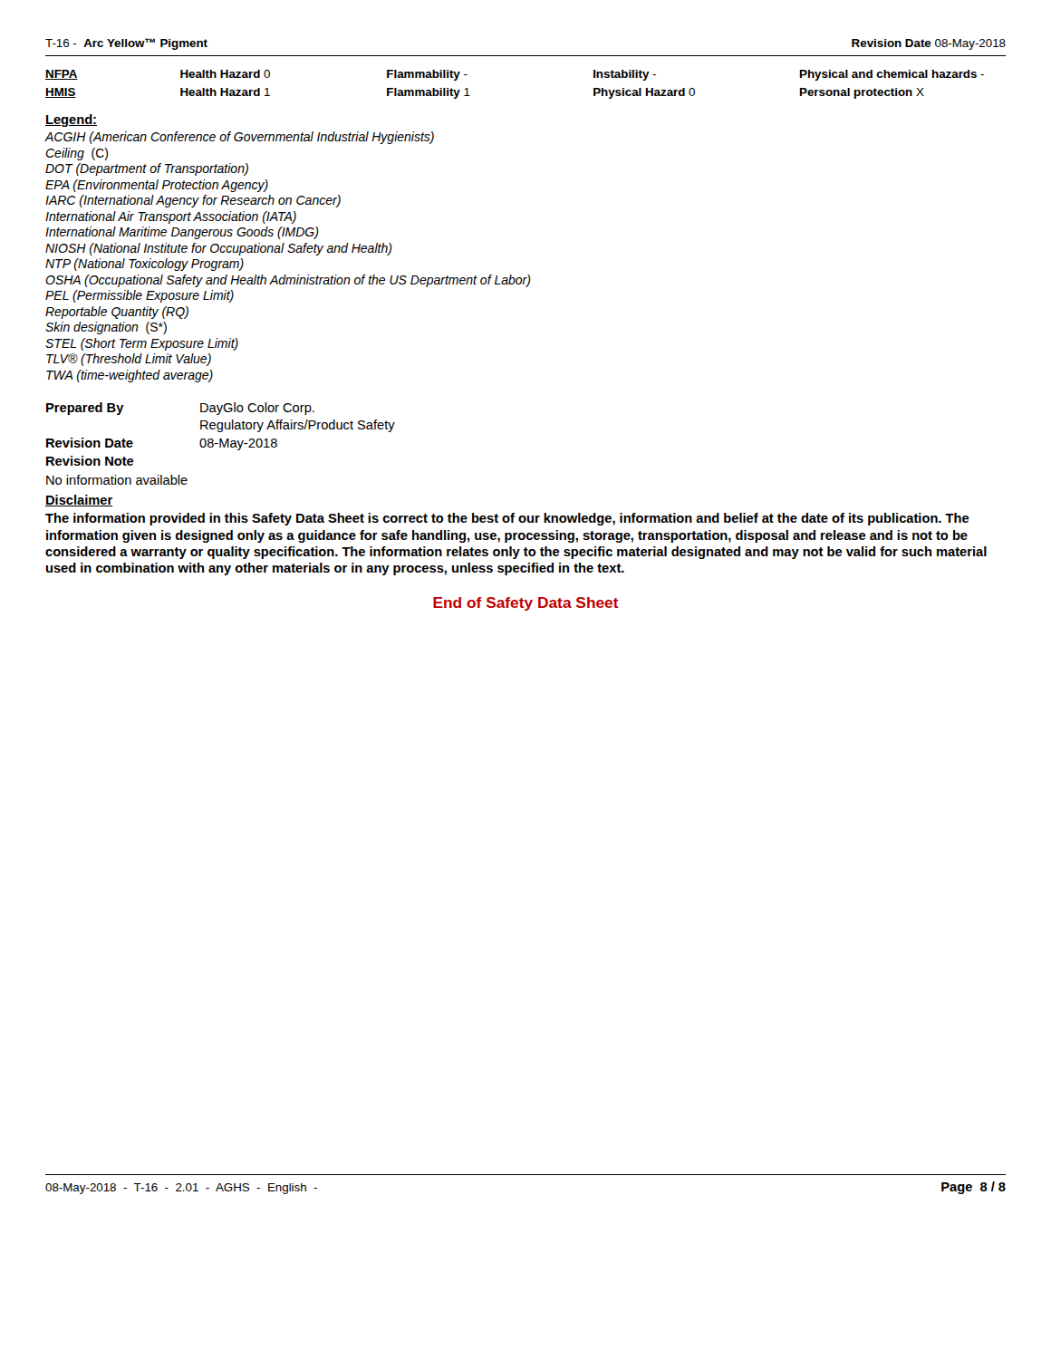T-16 - Arc Yellow™ Pigment
Revision Date 08-May-2018
| NFPA | Health Hazard 0 | Flammability - | Instability - | Physical and chemical hazards - |
| HMIS | Health Hazard 1 | Flammability 1 | Physical Hazard 0 | Personal protection X |
Legend:
ACGIH (American Conference of Governmental Industrial Hygienists)
Ceiling (C)
DOT (Department of Transportation)
EPA (Environmental Protection Agency)
IARC (International Agency for Research on Cancer)
International Air Transport Association (IATA)
International Maritime Dangerous Goods (IMDG)
NIOSH (National Institute for Occupational Safety and Health)
NTP (National Toxicology Program)
OSHA (Occupational Safety and Health Administration of the US Department of Labor)
PEL (Permissible Exposure Limit)
Reportable Quantity (RQ)
Skin designation (S*)
STEL (Short Term Exposure Limit)
TLV® (Threshold Limit Value)
TWA (time-weighted average)
| Prepared By | DayGlo Color Corp. Regulatory Affairs/Product Safety |
| Revision Date | 08-May-2018 |
| Revision Note | |
| No information available |
Disclaimer
The information provided in this Safety Data Sheet is correct to the best of our knowledge, information and belief at the date of its publication. The information given is designed only as a guidance for safe handling, use, processing, storage, transportation, disposal and release and is not to be considered a warranty or quality specification. The information relates only to the specific material designated and may not be valid for such material used in combination with any other materials or in any process, unless specified in the text.
End of Safety Data Sheet
08-May-2018 - T-16 - 2.01 - AGHS - English -
Page 8 / 8